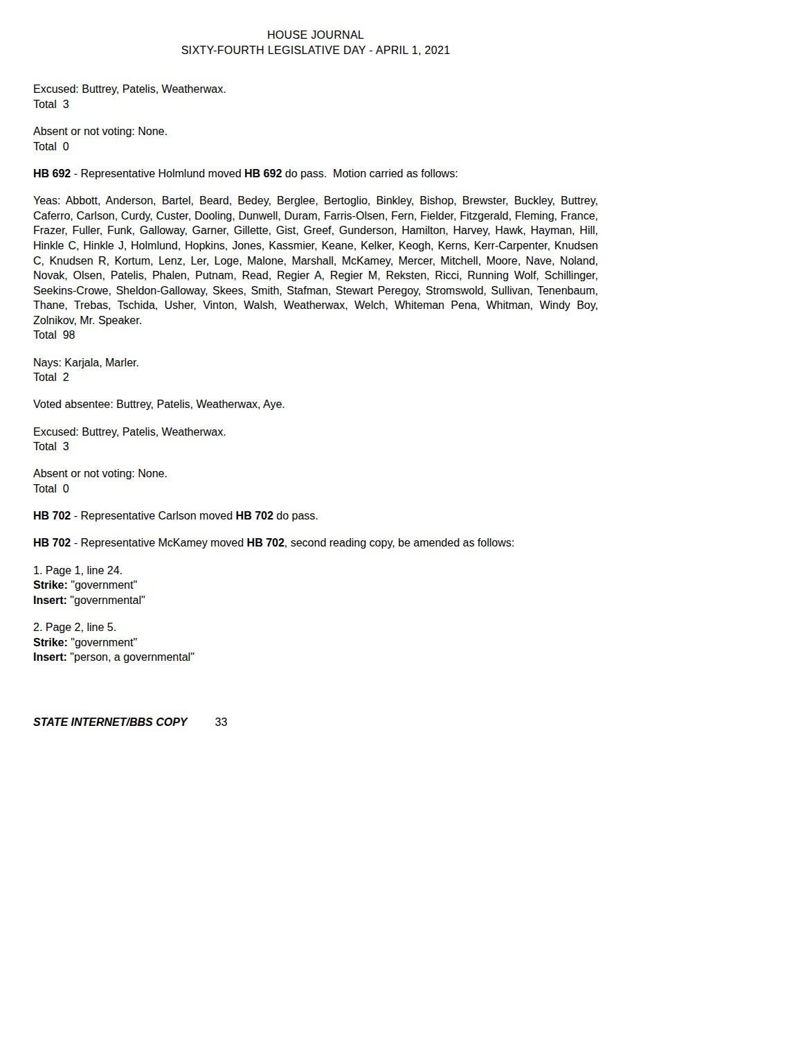HOUSE JOURNAL
SIXTY-FOURTH LEGISLATIVE DAY - APRIL 1, 2021
Excused: Buttrey, Patelis, Weatherwax.
Total 3
Absent or not voting: None.
Total 0
HB 692 - Representative Holmlund moved HB 692 do pass. Motion carried as follows:
Yeas: Abbott, Anderson, Bartel, Beard, Bedey, Berglee, Bertoglio, Binkley, Bishop, Brewster, Buckley, Buttrey, Caferro, Carlson, Curdy, Custer, Dooling, Dunwell, Duram, Farris-Olsen, Fern, Fielder, Fitzgerald, Fleming, France, Frazer, Fuller, Funk, Galloway, Garner, Gillette, Gist, Greef, Gunderson, Hamilton, Harvey, Hawk, Hayman, Hill, Hinkle C, Hinkle J, Holmlund, Hopkins, Jones, Kassmier, Keane, Kelker, Keogh, Kerns, Kerr-Carpenter, Knudsen C, Knudsen R, Kortum, Lenz, Ler, Loge, Malone, Marshall, McKamey, Mercer, Mitchell, Moore, Nave, Noland, Novak, Olsen, Patelis, Phalen, Putnam, Read, Regier A, Regier M, Reksten, Ricci, Running Wolf, Schillinger, Seekins-Crowe, Sheldon-Galloway, Skees, Smith, Stafman, Stewart Peregoy, Stromswold, Sullivan, Tenenbaum, Thane, Trebas, Tschida, Usher, Vinton, Walsh, Weatherwax, Welch, Whiteman Pena, Whitman, Windy Boy, Zolnikov, Mr. Speaker.
Total 98
Nays: Karjala, Marler.
Total 2
Voted absentee: Buttrey, Patelis, Weatherwax, Aye.
Excused: Buttrey, Patelis, Weatherwax.
Total 3
Absent or not voting: None.
Total 0
HB 702 - Representative Carlson moved HB 702 do pass.
HB 702 - Representative McKamey moved HB 702, second reading copy, be amended as follows:
1. Page 1, line 24. Strike: "government" Insert: "governmental"
2. Page 2, line 5. Strike: "government" Insert: "person, a governmental"
STATE INTERNET/BBS COPY 33